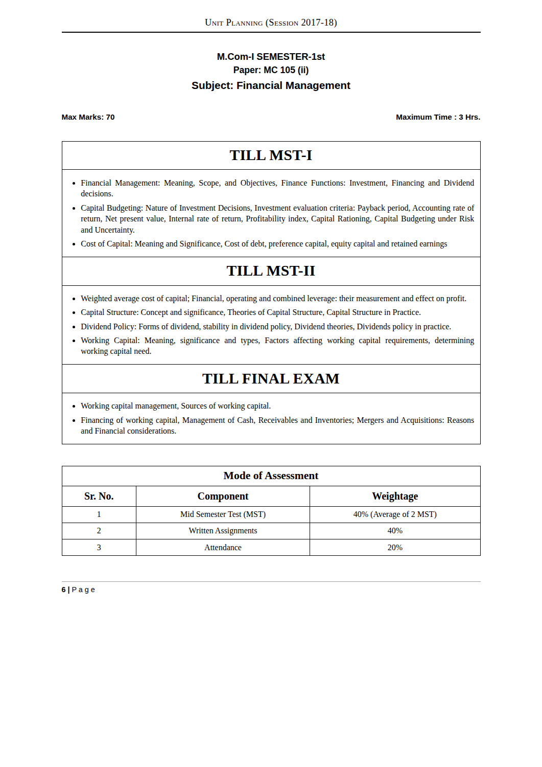Unit Planning (Session 2017-18)
M.Com-I SEMESTER-1st
Paper: MC 105 (ii)
Subject: Financial Management
Max Marks: 70 Maximum Time : 3 Hrs.
| TILL MST-I |
| Financial Management: Meaning, Scope, and Objectives, Finance Functions: Investment, Financing and Dividend decisions. Capital Budgeting: Nature of Investment Decisions, Investment evaluation criteria: Payback period, Accounting rate of return, Net present value, Internal rate of return, Profitability index, Capital Rationing, Capital Budgeting under Risk and Uncertainty. Cost of Capital: Meaning and Significance, Cost of debt, preference capital, equity capital and retained earnings |
| TILL MST-II |
| Weighted average cost of capital; Financial, operating and combined leverage: their measurement and effect on profit. Capital Structure: Concept and significance, Theories of Capital Structure, Capital Structure in Practice. Dividend Policy: Forms of dividend, stability in dividend policy, Dividend theories, Dividends policy in practice. Working Capital: Meaning, significance and types, Factors affecting working capital requirements, determining working capital need. |
| TILL FINAL EXAM |
| Working capital management, Sources of working capital. Financing of working capital, Management of Cash, Receivables and Inventories; Mergers and Acquisitions: Reasons and Financial considerations. |
Mode of Assessment
| Sr. No. | Component | Weightage |
| --- | --- | --- |
| 1 | Mid Semester Test (MST) | 40% (Average of 2 MST) |
| 2 | Written Assignments | 40% |
| 3 | Attendance | 20% |
6 | P a g e